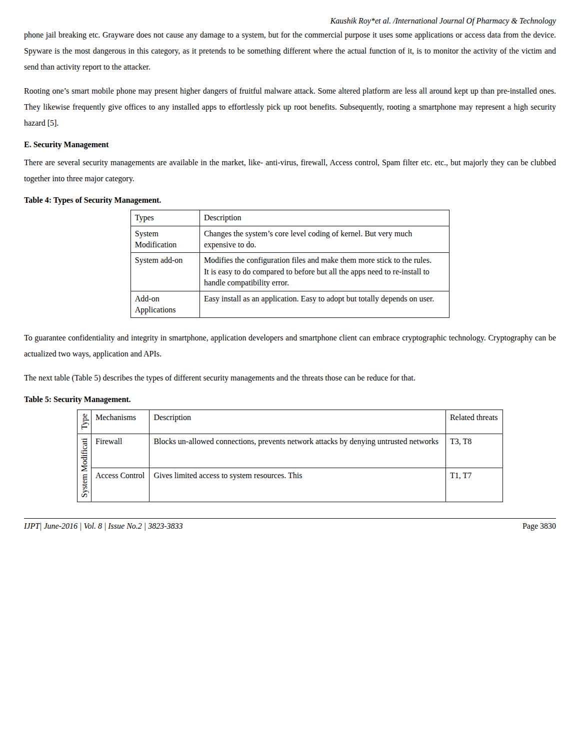Kaushik Roy*et al. /International Journal Of Pharmacy & Technology
phone jail breaking etc. Grayware does not cause any damage to a system, but for the commercial purpose it uses some applications or access data from the device. Spyware is the most dangerous in this category, as it pretends to be something different where the actual function of it, is to monitor the activity of the victim and send than activity report to the attacker.
Rooting one’s smart mobile phone may present higher dangers of fruitful malware attack. Some altered platform are less all around kept up than pre-installed ones. They likewise frequently give offices to any installed apps to effortlessly pick up root benefits. Subsequently, rooting a smartphone may represent a high security hazard [5].
E. Security Management
There are several security managements are available in the market, like- anti-virus, firewall, Access control, Spam filter etc. etc., but majorly they can be clubbed together into three major category.
Table 4: Types of Security Management.
| Types | Description |
| System Modification | Changes the system’s core level coding of kernel. But very much expensive to do. |
| System add-on | Modifies the configuration files and make them more stick to the rules. It is easy to do compared to before but all the apps need to re-install to handle compatibility error. |
| Add-on Applications | Easy install as an application. Easy to adopt but totally depends on user. |
To guarantee confidentiality and integrity in smartphone, application developers and smartphone client can embrace cryptographic technology. Cryptography can be actualized two ways, application and APIs.
The next table (Table 5) describes the types of different security managements and the threats those can be reduce for that.
Table 5: Security Management.
| Type | Mechanisms | Description | Related threats |
| System Modificati | Firewall | Blocks un-allowed connections, prevents network attacks by denying untrusted networks | T3, T8 |
| Access Control | Gives limited access to system resources. This | T1, T7 |
IJPT| June-2016 | Vol. 8 | Issue No.2 | 3823-3833 Page 3830